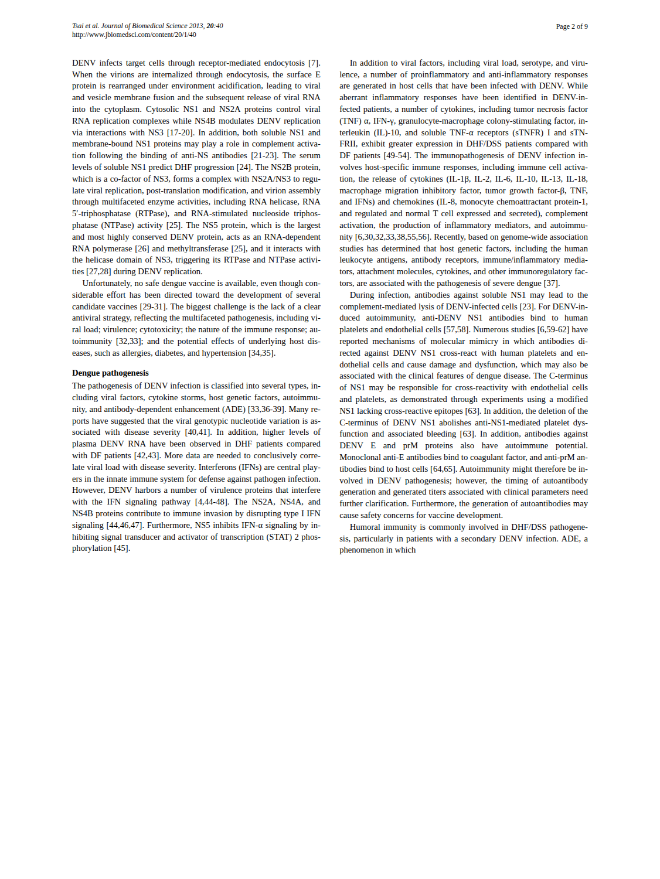Tsai et al. Journal of Biomedical Science 2013, 20:40
http://www.jbiomedsci.com/content/20/1/40
Page 2 of 9
DENV infects target cells through receptor-mediated endocytosis [7]. When the virions are internalized through endocytosis, the surface E protein is rearranged under environment acidification, leading to viral and vesicle membrane fusion and the subsequent release of viral RNA into the cytoplasm. Cytosolic NS1 and NS2A proteins control viral RNA replication complexes while NS4B modulates DENV replication via interactions with NS3 [17-20]. In addition, both soluble NS1 and membrane-bound NS1 proteins may play a role in complement activation following the binding of anti-NS antibodies [21-23]. The serum levels of soluble NS1 predict DHF progression [24]. The NS2B protein, which is a co-factor of NS3, forms a complex with NS2A/NS3 to regulate viral replication, post-translation modification, and virion assembly through multifaceted enzyme activities, including RNA helicase, RNA 5′-triphosphatase (RTPase), and RNA-stimulated nucleoside triphosphatase (NTPase) activity [25]. The NS5 protein, which is the largest and most highly conserved DENV protein, acts as an RNA-dependent RNA polymerase [26] and methyltransferase [25], and it interacts with the helicase domain of NS3, triggering its RTPase and NTPase activities [27,28] during DENV replication.
Unfortunately, no safe dengue vaccine is available, even though considerable effort has been directed toward the development of several candidate vaccines [29-31]. The biggest challenge is the lack of a clear antiviral strategy, reflecting the multifaceted pathogenesis, including viral load; virulence; cytotoxicity; the nature of the immune response; autoimmunity [32,33]; and the potential effects of underlying host diseases, such as allergies, diabetes, and hypertension [34,35].
Dengue pathogenesis
The pathogenesis of DENV infection is classified into several types, including viral factors, cytokine storms, host genetic factors, autoimmunity, and antibody-dependent enhancement (ADE) [33,36-39]. Many reports have suggested that the viral genotypic nucleotide variation is associated with disease severity [40,41]. In addition, higher levels of plasma DENV RNA have been observed in DHF patients compared with DF patients [42,43]. More data are needed to conclusively correlate viral load with disease severity. Interferons (IFNs) are central players in the innate immune system for defense against pathogen infection. However, DENV harbors a number of virulence proteins that interfere with the IFN signaling pathway [4,44-48]. The NS2A, NS4A, and NS4B proteins contribute to immune invasion by disrupting type I IFN signaling [44,46,47]. Furthermore, NS5 inhibits IFN-α signaling by inhibiting signal transducer and activator of transcription (STAT) 2 phosphorylation [45].
In addition to viral factors, including viral load, serotype, and virulence, a number of proinflammatory and anti-inflammatory responses are generated in host cells that have been infected with DENV. While aberrant inflammatory responses have been identified in DENV-infected patients, a number of cytokines, including tumor necrosis factor (TNF) α, IFN-γ, granulocyte-macrophage colony-stimulating factor, interleukin (IL)-10, and soluble TNF-α receptors (sTNFR) I and sTNFRII, exhibit greater expression in DHF/DSS patients compared with DF patients [49-54]. The immunopathogenesis of DENV infection involves host-specific immune responses, including immune cell activation, the release of cytokines (IL-1β, IL-2, IL-6, IL-10, IL-13, IL-18, macrophage migration inhibitory factor, tumor growth factor-β, TNF, and IFNs) and chemokines (IL-8, monocyte chemoattractant protein-1, and regulated and normal T cell expressed and secreted), complement activation, the production of inflammatory mediators, and autoimmunity [6,30,32,33,38,55,56]. Recently, based on genome-wide association studies has determined that host genetic factors, including the human leukocyte antigens, antibody receptors, immune/inflammatory mediators, attachment molecules, cytokines, and other immunoregulatory factors, are associated with the pathogenesis of severe dengue [37].
During infection, antibodies against soluble NS1 may lead to the complement-mediated lysis of DENV-infected cells [23]. For DENV-induced autoimmunity, anti-DENV NS1 antibodies bind to human platelets and endothelial cells [57,58]. Numerous studies [6,59-62] have reported mechanisms of molecular mimicry in which antibodies directed against DENV NS1 cross-react with human platelets and endothelial cells and cause damage and dysfunction, which may also be associated with the clinical features of dengue disease. The C-terminus of NS1 may be responsible for cross-reactivity with endothelial cells and platelets, as demonstrated through experiments using a modified NS1 lacking cross-reactive epitopes [63]. In addition, the deletion of the C-terminus of DENV NS1 abolishes anti-NS1-mediated platelet dysfunction and associated bleeding [63]. In addition, antibodies against DENV E and prM proteins also have autoimmune potential. Monoclonal anti-E antibodies bind to coagulant factor, and anti-prM antibodies bind to host cells [64,65]. Autoimmunity might therefore be involved in DENV pathogenesis; however, the timing of autoantibody generation and generated titers associated with clinical parameters need further clarification. Furthermore, the generation of autoantibodies may cause safety concerns for vaccine development.
Humoral immunity is commonly involved in DHF/DSS pathogenesis, particularly in patients with a secondary DENV infection. ADE, a phenomenon in which